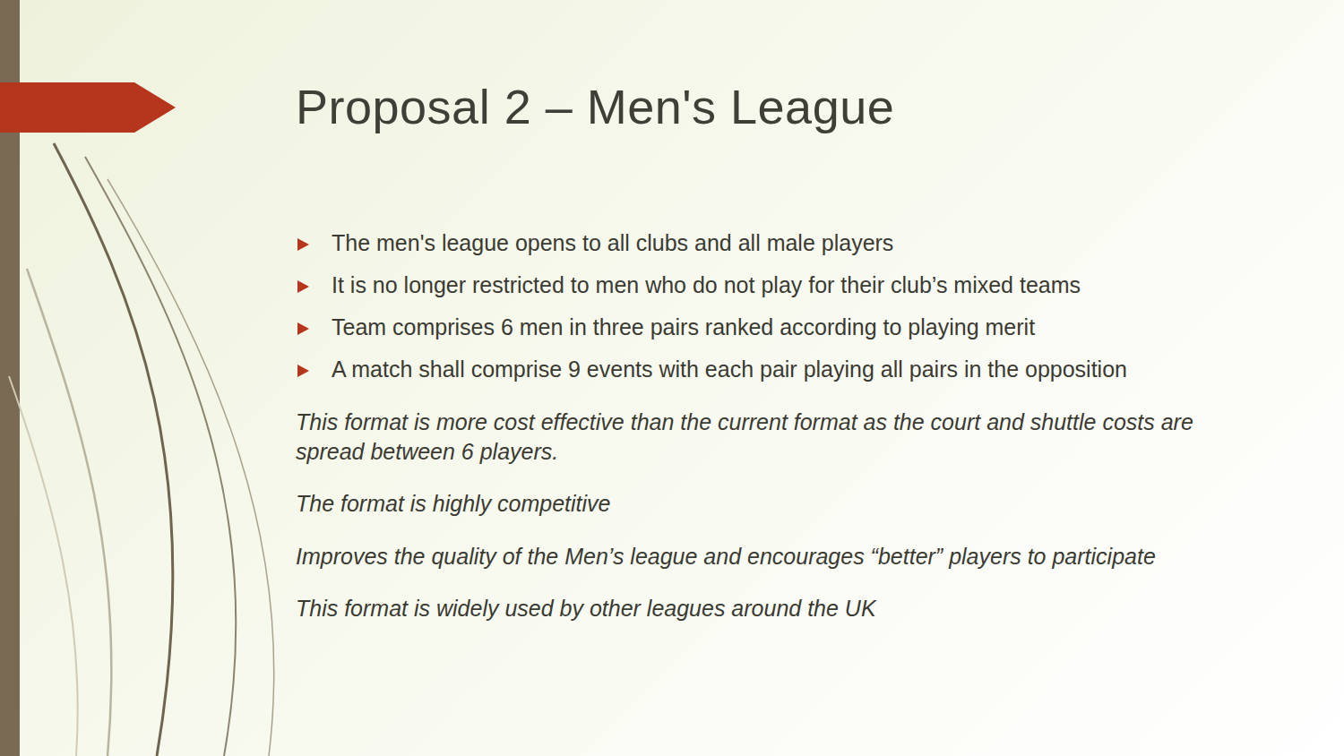Proposal 2 – Men's League
The men's league opens to all clubs and all male players
It is no longer restricted to men who do not play for their club’s mixed teams
Team comprises 6 men in three pairs ranked according to playing merit
A match shall comprise 9 events with each pair playing all pairs in the opposition
This format is more cost effective than the current format as the court and shuttle costs are spread between 6 players.
The format is highly competitive
Improves the quality of the Men’s league and encourages “better” players to participate
This format is widely used by other leagues around the UK